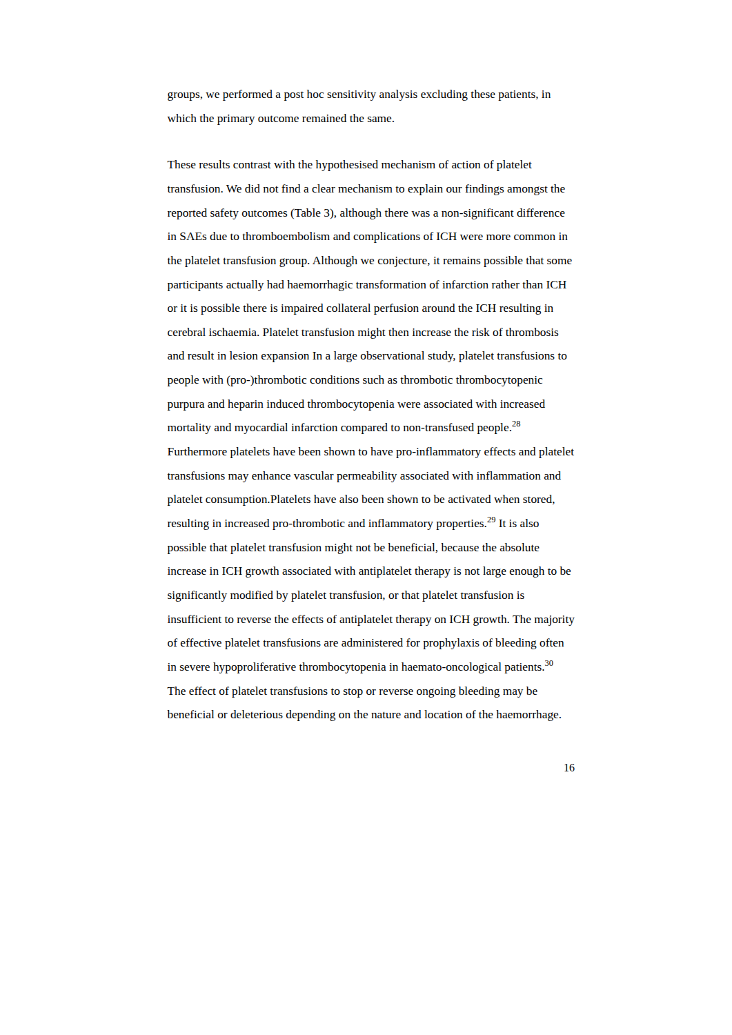groups, we performed a post hoc sensitivity analysis excluding these patients, in which the primary outcome remained the same.
These results contrast with the hypothesised mechanism of action of platelet transfusion. We did not find a clear mechanism to explain our findings amongst the reported safety outcomes (Table 3), although there was a non-significant difference in SAEs due to thromboembolism and complications of ICH were more common in the platelet transfusion group. Although we conjecture, it remains possible that some participants actually had haemorrhagic transformation of infarction rather than ICH or it is possible there is impaired collateral perfusion around the ICH resulting in cerebral ischaemia. Platelet transfusion might then increase the risk of thrombosis and result in lesion expansion In a large observational study, platelet transfusions to people with (pro-)thrombotic conditions such as thrombotic thrombocytopenic purpura and heparin induced thrombocytopenia were associated with increased mortality and myocardial infarction compared to non-transfused people.28 Furthermore platelets have been shown to have pro-inflammatory effects and platelet transfusions may enhance vascular permeability associated with inflammation and platelet consumption.Platelets have also been shown to be activated when stored, resulting in increased pro-thrombotic and inflammatory properties.29 It is also possible that platelet transfusion might not be beneficial, because the absolute increase in ICH growth associated with antiplatelet therapy is not large enough to be significantly modified by platelet transfusion, or that platelet transfusion is insufficient to reverse the effects of antiplatelet therapy on ICH growth. The majority of effective platelet transfusions are administered for prophylaxis of bleeding often in severe hypoproliferative thrombocytopenia in haemato-oncological patients.30 The effect of platelet transfusions to stop or reverse ongoing bleeding may be beneficial or deleterious depending on the nature and location of the haemorrhage.
16